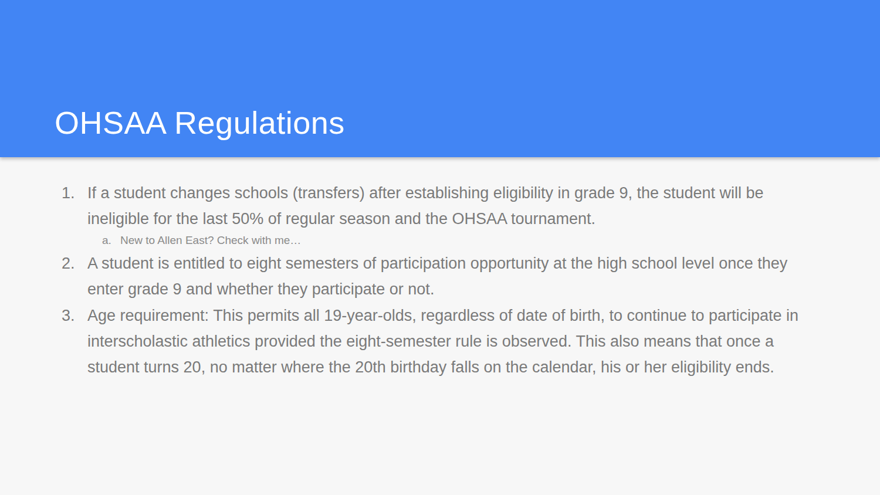OHSAA Regulations
If a student changes schools (transfers) after establishing eligibility in grade 9, the student will be ineligible for the last 50% of regular season and the OHSAA tournament.
New to Allen East? Check with me…
A student is entitled to eight semesters of participation opportunity at the high school level once they enter grade 9 and whether they participate or not.
Age requirement: This permits all 19-year-olds, regardless of date of birth, to continue to participate in interscholastic athletics provided the eight-semester rule is observed. This also means that once a student turns 20, no matter where the 20th birthday falls on the calendar, his or her eligibility ends.